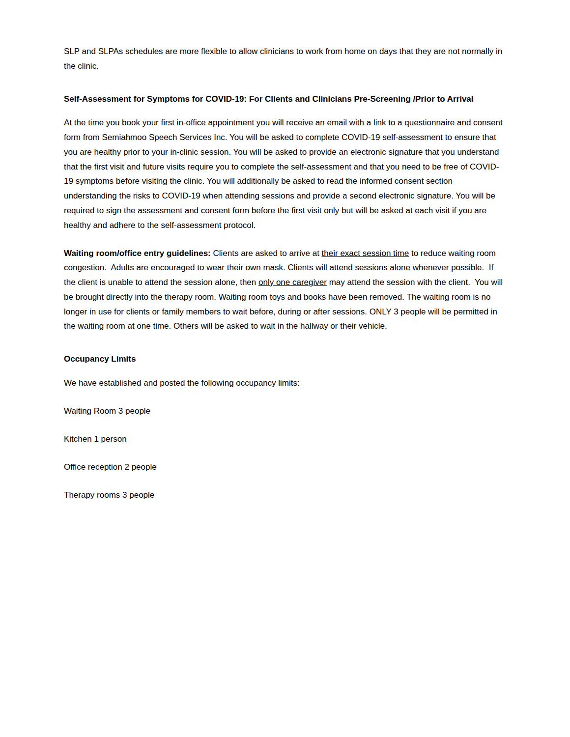SLP and SLPAs schedules are more flexible to allow clinicians to work from home on days that they are not normally in the clinic.
Self-Assessment for Symptoms for COVID-19: For Clients and Clinicians Pre-Screening /Prior to Arrival
At the time you book your first in-office appointment you will receive an email with a link to a questionnaire and consent form from Semiahmoo Speech Services Inc. You will be asked to complete COVID-19 self-assessment to ensure that you are healthy prior to your in-clinic session. You will be asked to provide an electronic signature that you understand that the first visit and future visits require you to complete the self-assessment and that you need to be free of COVID-19 symptoms before visiting the clinic. You will additionally be asked to read the informed consent section understanding the risks to COVID-19 when attending sessions and provide a second electronic signature. You will be required to sign the assessment and consent form before the first visit only but will be asked at each visit if you are healthy and adhere to the self-assessment protocol.
Waiting room/office entry guidelines: Clients are asked to arrive at their exact session time to reduce waiting room congestion. Adults are encouraged to wear their own mask. Clients will attend sessions alone whenever possible. If the client is unable to attend the session alone, then only one caregiver may attend the session with the client. You will be brought directly into the therapy room. Waiting room toys and books have been removed. The waiting room is no longer in use for clients or family members to wait before, during or after sessions. ONLY 3 people will be permitted in the waiting room at one time. Others will be asked to wait in the hallway or their vehicle.
Occupancy Limits
We have established and posted the following occupancy limits:
Waiting Room 3 people
Kitchen 1 person
Office reception 2 people
Therapy rooms 3 people